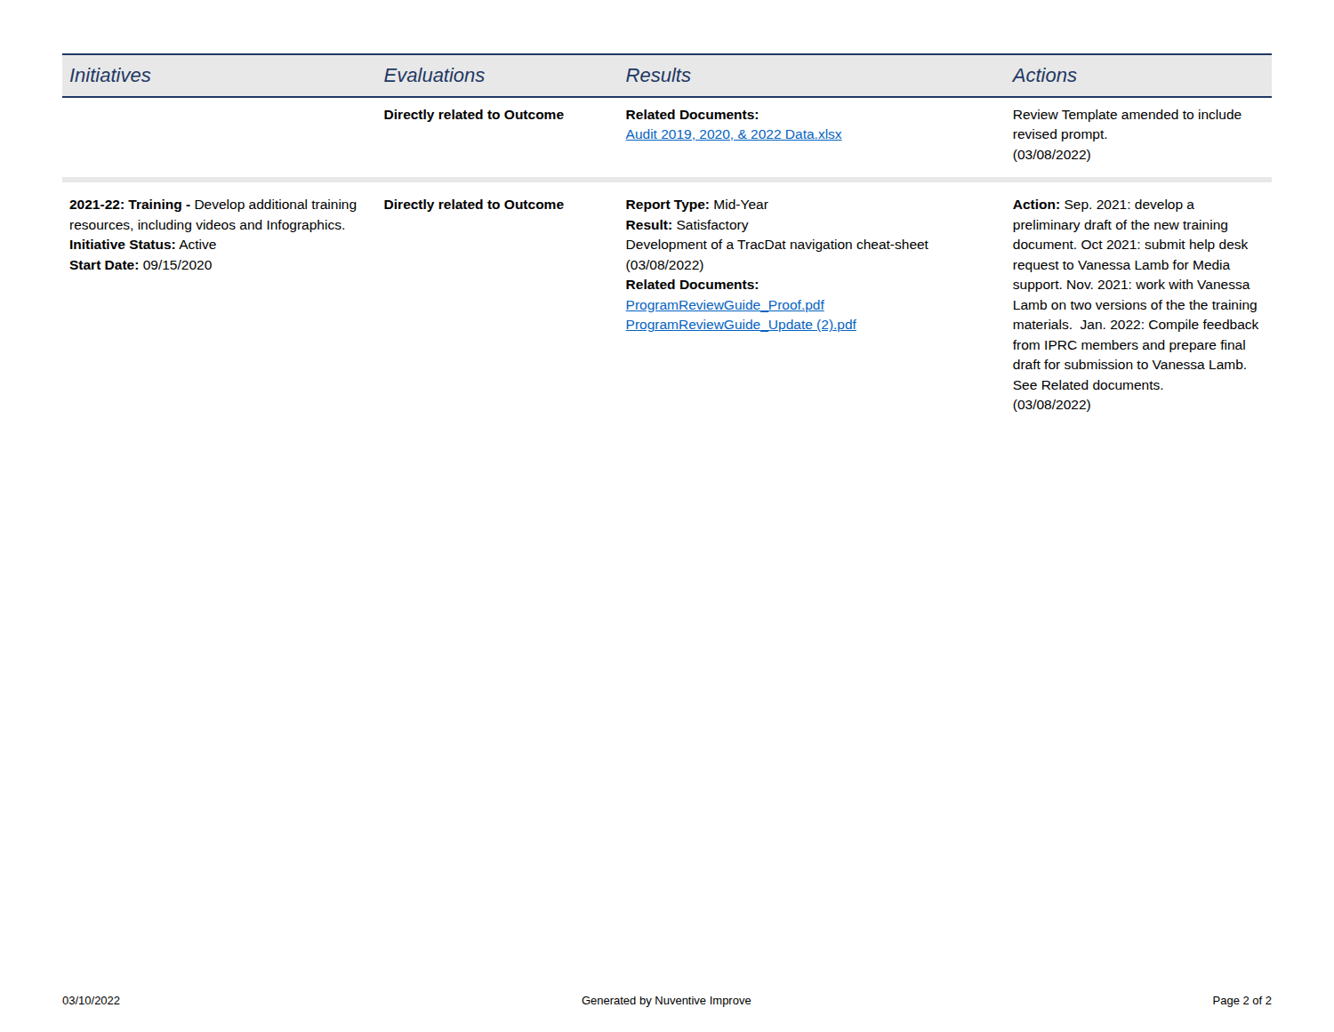| Initiatives | Evaluations | Results | Actions |
| --- | --- | --- | --- |
| | Directly related to Outcome | Related Documents: Audit 2019, 2020, & 2022 Data.xlsx | Review Template amended to include revised prompt. (03/08/2022) |
| 2021-22: Training - Develop additional training resources, including videos and Infographics. Initiative Status: Active Start Date: 09/15/2020 | Directly related to Outcome | Report Type: Mid-Year Result: Satisfactory Development of a TracDat navigation cheat-sheet (03/08/2022) Related Documents: ProgramReviewGuide_Proof.pdf ProgramReviewGuide_Update (2).pdf | Action: Sep. 2021: develop a preliminary draft of the new training document. Oct 2021: submit help desk request to Vanessa Lamb for Media support. Nov. 2021: work with Vanessa Lamb on two versions of the the training materials. Jan. 2022: Compile feedback from IPRC members and prepare final draft for submission to Vanessa Lamb. See Related documents. (03/08/2022) |
03/10/2022 Page 2 of 2
Generated by Nuventive Improve